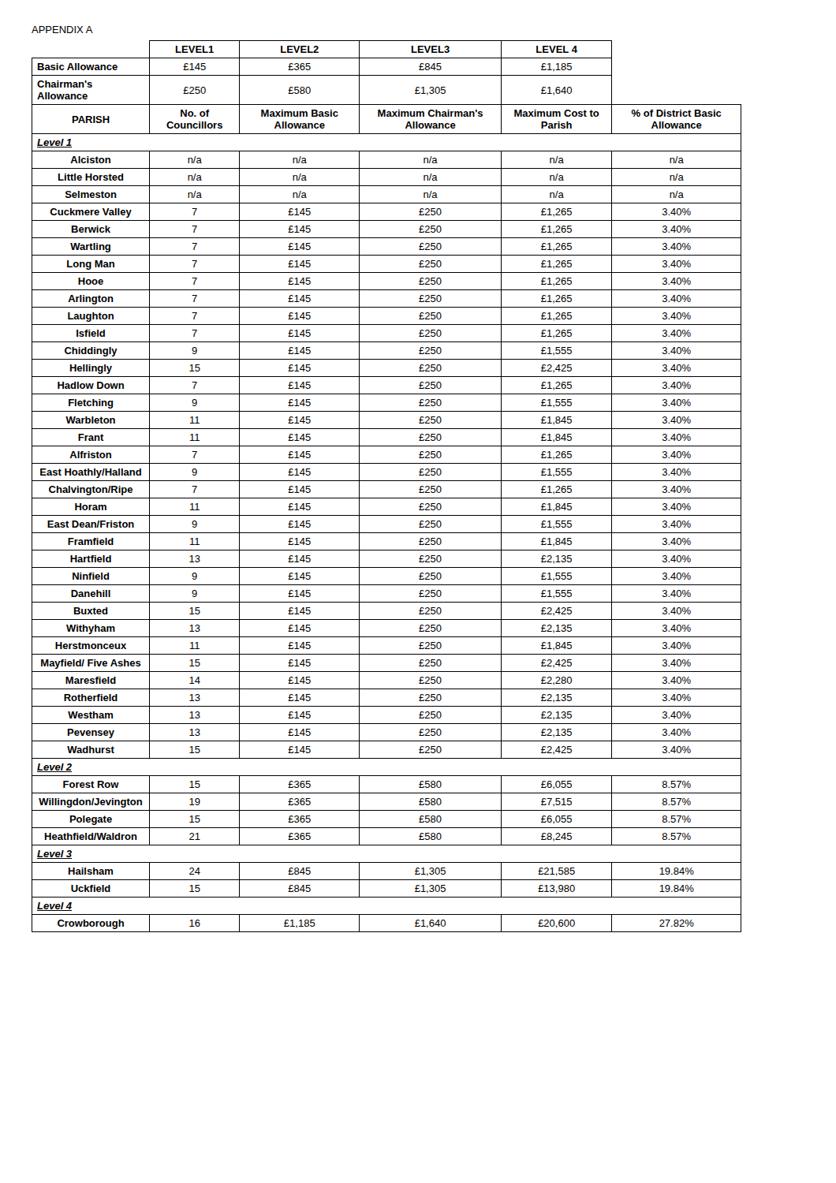APPENDIX A
| | LEVEL1 | LEVEL2 | LEVEL3 | LEVEL 4 | |
| --- | --- | --- | --- | --- | --- |
| Basic Allowance | £145 | £365 | £845 | £1,185 | |
| Chairman's Allowance | £250 | £580 | £1,305 | £1,640 | |
| PARISH | No. of Councillors | Maximum Basic Allowance | Maximum Chairman's Allowance | Maximum Cost to Parish | % of District Basic Allowance |
| Level 1 |
| Alciston | n/a | n/a | n/a | n/a | n/a |
| Little Horsted | n/a | n/a | n/a | n/a | n/a |
| Selmeston | n/a | n/a | n/a | n/a | n/a |
| Cuckmere Valley | 7 | £145 | £250 | £1,265 | 3.40% |
| Berwick | 7 | £145 | £250 | £1,265 | 3.40% |
| Wartling | 7 | £145 | £250 | £1,265 | 3.40% |
| Long Man | 7 | £145 | £250 | £1,265 | 3.40% |
| Hooe | 7 | £145 | £250 | £1,265 | 3.40% |
| Arlington | 7 | £145 | £250 | £1,265 | 3.40% |
| Laughton | 7 | £145 | £250 | £1,265 | 3.40% |
| Isfield | 7 | £145 | £250 | £1,265 | 3.40% |
| Chiddingly | 9 | £145 | £250 | £1,555 | 3.40% |
| Hellingly | 15 | £145 | £250 | £2,425 | 3.40% |
| Hadlow Down | 7 | £145 | £250 | £1,265 | 3.40% |
| Fletching | 9 | £145 | £250 | £1,555 | 3.40% |
| Warbleton | 11 | £145 | £250 | £1,845 | 3.40% |
| Frant | 11 | £145 | £250 | £1,845 | 3.40% |
| Alfriston | 7 | £145 | £250 | £1,265 | 3.40% |
| East Hoathly/Halland | 9 | £145 | £250 | £1,555 | 3.40% |
| Chalvington/Ripe | 7 | £145 | £250 | £1,265 | 3.40% |
| Horam | 11 | £145 | £250 | £1,845 | 3.40% |
| East Dean/Friston | 9 | £145 | £250 | £1,555 | 3.40% |
| Framfield | 11 | £145 | £250 | £1,845 | 3.40% |
| Hartfield | 13 | £145 | £250 | £2,135 | 3.40% |
| Ninfield | 9 | £145 | £250 | £1,555 | 3.40% |
| Danehill | 9 | £145 | £250 | £1,555 | 3.40% |
| Buxted | 15 | £145 | £250 | £2,425 | 3.40% |
| Withyham | 13 | £145 | £250 | £2,135 | 3.40% |
| Herstmonceux | 11 | £145 | £250 | £1,845 | 3.40% |
| Mayfield/ Five Ashes | 15 | £145 | £250 | £2,425 | 3.40% |
| Maresfield | 14 | £145 | £250 | £2,280 | 3.40% |
| Rotherfield | 13 | £145 | £250 | £2,135 | 3.40% |
| Westham | 13 | £145 | £250 | £2,135 | 3.40% |
| Pevensey | 13 | £145 | £250 | £2,135 | 3.40% |
| Wadhurst | 15 | £145 | £250 | £2,425 | 3.40% |
| Level 2 |
| Forest Row | 15 | £365 | £580 | £6,055 | 8.57% |
| Willingdon/Jevington | 19 | £365 | £580 | £7,515 | 8.57% |
| Polegate | 15 | £365 | £580 | £6,055 | 8.57% |
| Heathfield/Waldron | 21 | £365 | £580 | £8,245 | 8.57% |
| Level 3 |
| Hailsham | 24 | £845 | £1,305 | £21,585 | 19.84% |
| Uckfield | 15 | £845 | £1,305 | £13,980 | 19.84% |
| Level 4 |
| Crowborough | 16 | £1,185 | £1,640 | £20,600 | 27.82% |